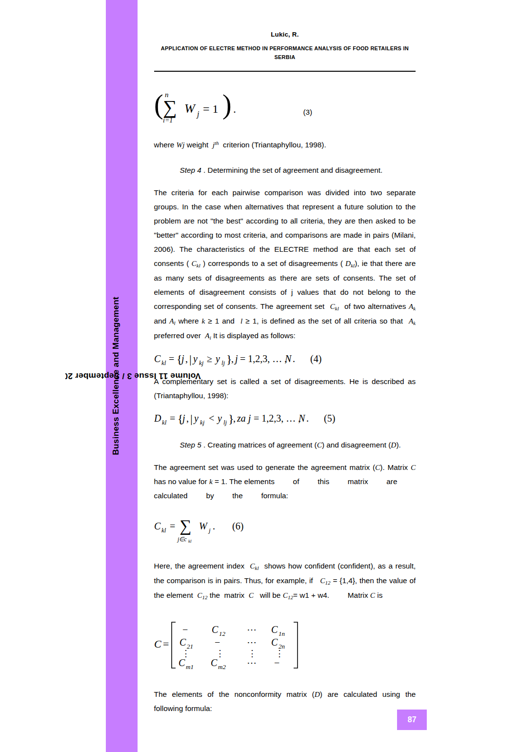Business Excellence and Management Volume 11 Issue 3 / September 2021
Lukic, R.
APPLICATION OF ELECTRE METHOD IN PERFORMANCE ANALYSIS OF FOOD RETAILERS IN SERBIA
( n ∑ i=1 W j = 1 ) .
(3)
where Wj weight jth criterion (Triantaphyllou, 1998).
Step 4 . Determining the set of agreement and disagreement.
The criteria for each pairwise comparison was divided into two separate groups. In the case when alternatives that represent a future solution to the problem are not "the best" according to all criteria, they are then asked to be "better" according to most criteria, and comparisons are made in pairs (Milani, 2006). The characteristics of the ELECTRE method are that each set of consents ( Ckl ) corresponds to a set of disagreements ( Dkl), ie that there are as many sets of disagreements as there are sets of consents. The set of elements of disagreement consists of j values that do not belong to the corresponding set of consents. The agreement set Ckl of two alternatives Ak and Al where k ≥ 1 and l ≥ 1, is defined as the set of all criteria so that Ak preferred over Ai It is displayed as follows:
C kl = { j , | y kj ≥ y lj } , j = 1,2,3, … , N . (4)
A complementary set is called a set of disagreements. He is described as (Triantaphyllou, 1998):
D kl = { j , | y kj < y lj } , za j = 1,2,3, … , N . (5)
Step 5 . Creating matrices of agreement (C) and disagreement (D).
The agreement set was used to generate the agreement matrix (C). Matrix C has no value for k = 1. The elements of this matrix are calculated by the formula:
C kl = ∑ j∈c kl W j . (6)
Here, the agreement index Ckl shows how confident (confident), as a result, the comparison is in pairs. Thus, for example, if C12 = {1,4}, then the value of the element C12 the matrix C will be C12= w1 + w4. Matrix C is
C = − C 12 ⋯ C 1n C 21 − ⋯ C 2n ⋮ ⋮ ⋮ ⋮ C m1 C m2 ⋯ −
The elements of the nonconformity matrix (D) are calculated using the following formula:
87